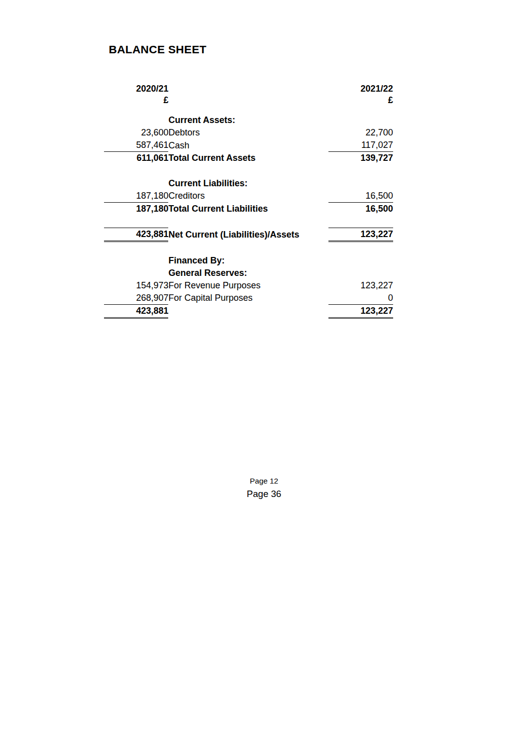BALANCE SHEET
| 2020/21 | | 2021/22 |
| £ | | £ |
| | Current Assets: | |
| 23,600 | Debtors | 22,700 |
| 587,461 | Cash | 117,027 |
| 611,061 | Total Current Assets | 139,727 |
| | Current Liabilities: | |
| 187,180 | Creditors | 16,500 |
| 187,180 | Total Current Liabilities | 16,500 |
| 423,881 | Net Current (Liabilities)/Assets | 123,227 |
| | Financed By: | |
| | General Reserves: | |
| 154,973 | For Revenue Purposes | 123,227 |
| 268,907 | For Capital Purposes | 0 |
| 423,881 | | 123,227 |
Page 12
Page 36